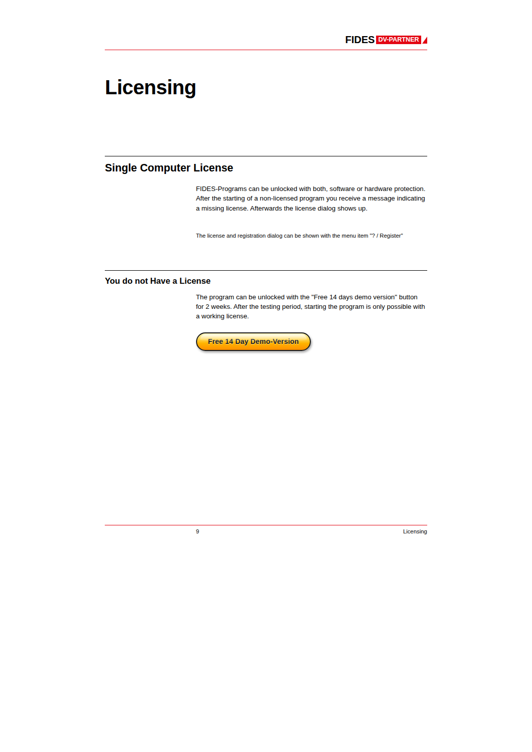FIDES DV-PARTNER
Licensing
Single Computer License
FIDES-Programs can be unlocked with both, software or hardware protection. After the starting of a non-licensed program you receive a message indicating a missing license. Afterwards the license dialog shows up.
The license and registration dialog can be shown with the menu item "? / Register"
You do not Have a License
The program can be unlocked with the "Free 14 days demo version" button for 2 weeks. After the testing period, starting the program is only possible with a working license.
Free 14 Day Demo-Version
9 Licensing